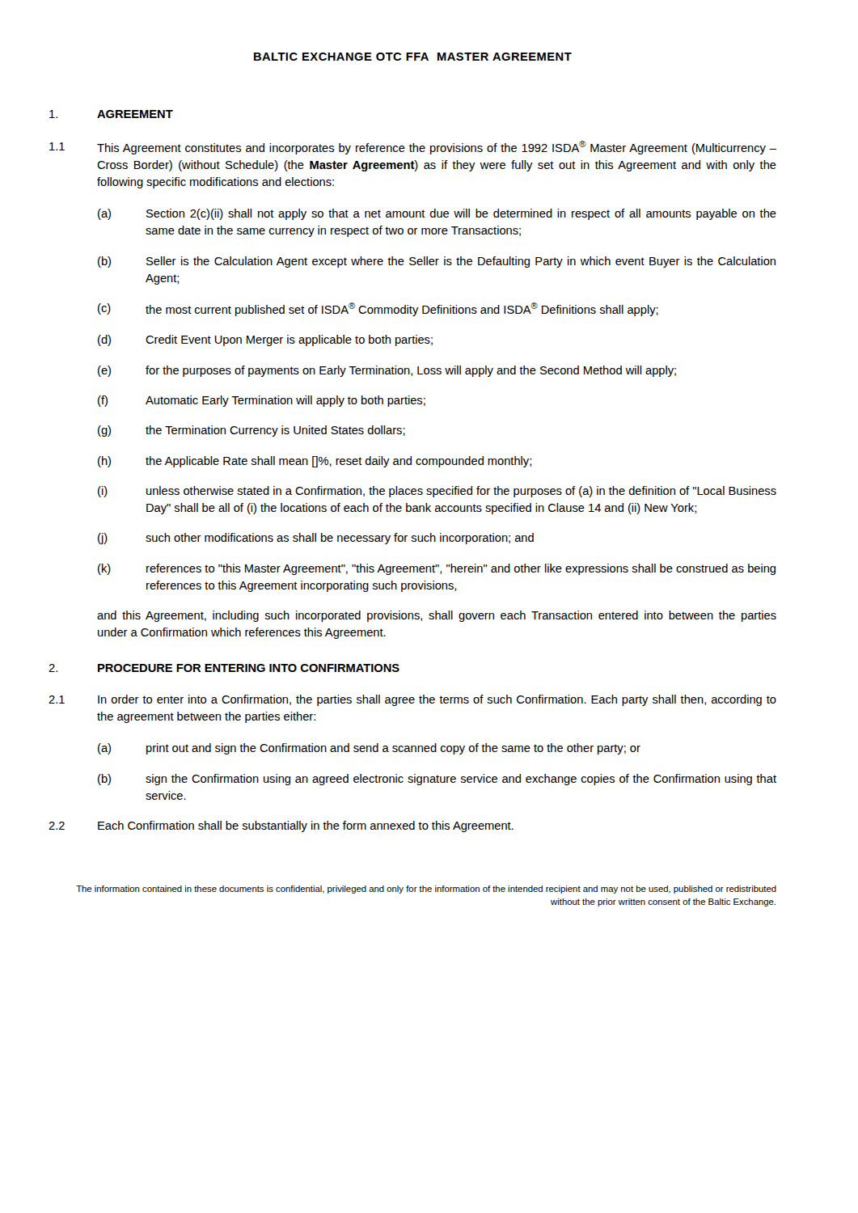BALTIC EXCHANGE OTC FFA MASTER AGREEMENT
1.
Agreement
1.1
This Agreement constitutes and incorporates by reference the provisions of the 1992 ISDA® Master Agreement (Multicurrency – Cross Border) (without Schedule) (the Master Agreement) as if they were fully set out in this Agreement and with only the following specific modifications and elections:
(a)
Section 2(c)(ii) shall not apply so that a net amount due will be determined in respect of all amounts payable on the same date in the same currency in respect of two or more Transactions;
(b)
Seller is the Calculation Agent except where the Seller is the Defaulting Party in which event Buyer is the Calculation Agent;
(c)
the most current published set of ISDA® Commodity Definitions and ISDA® Definitions shall apply;
(d)
Credit Event Upon Merger is applicable to both parties;
(e)
for the purposes of payments on Early Termination, Loss will apply and the Second Method will apply;
(f)
Automatic Early Termination will apply to both parties;
(g)
the Termination Currency is United States dollars;
(h)
the Applicable Rate shall mean []%, reset daily and compounded monthly;
(i)
unless otherwise stated in a Confirmation, the places specified for the purposes of (a) in the definition of "Local Business Day" shall be all of (i) the locations of each of the bank accounts specified in Clause 14 and (ii) New York;
(j)
such other modifications as shall be necessary for such incorporation; and
(k)
references to "this Master Agreement", "this Agreement", "herein" and other like expressions shall be construed as being references to this Agreement incorporating such provisions,
and this Agreement, including such incorporated provisions, shall govern each Transaction entered into between the parties under a Confirmation which references this Agreement.
2.
Procedure for entering into Confirmations
2.1
In order to enter into a Confirmation, the parties shall agree the terms of such Confirmation. Each party shall then, according to the agreement between the parties either:
(a)
print out and sign the Confirmation and send a scanned copy of the same to the other party; or
(b)
sign the Confirmation using an agreed electronic signature service and exchange copies of the Confirmation using that service.
2.2
Each Confirmation shall be substantially in the form annexed to this Agreement.
The information contained in these documents is confidential, privileged and only for the information of the intended recipient and may not be used, published or redistributed without the prior written consent of the Baltic Exchange.